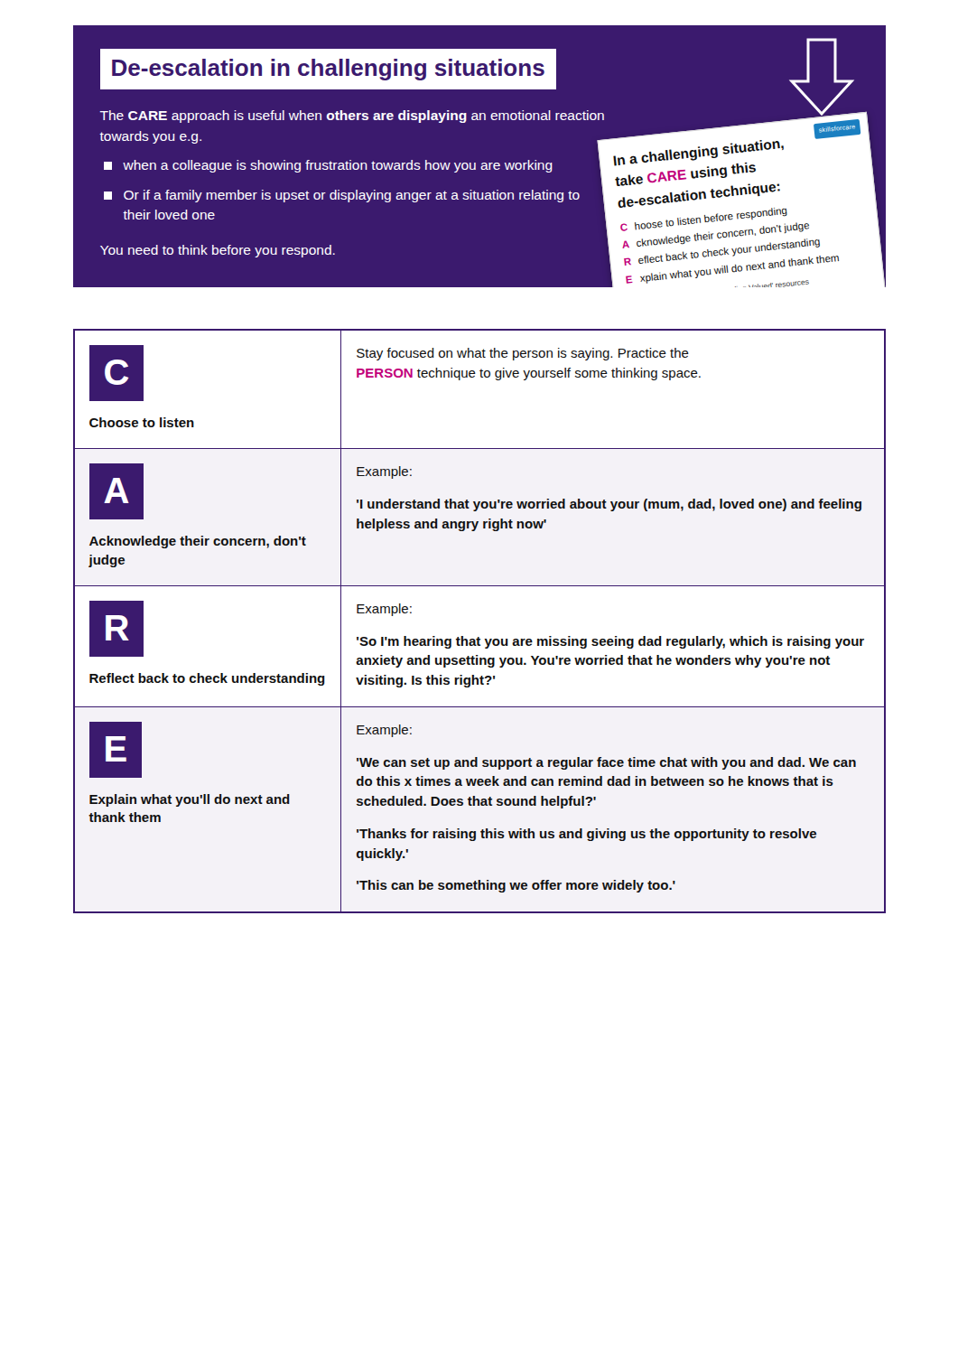De-escalation in challenging situations
The CARE approach is useful when others are displaying an emotional reaction towards you e.g.
when a colleague is showing frustration towards how you are working
Or if a family member is upset or displaying anger at a situation relating to their loved one
You need to think before you respond.
skillsforcare
In a challenging situation,
take CARE using this
de-escalation technique:
C
hoose to listen before responding
A
cknowledge their concern, don't judge
R
eflect back to check your understanding
E
xplain what you will do next and thank them
Part of the Skills for Care's 'Feeling Valued' resources
| C Choose to listen | Stay focused on what the person is saying. Practice the PERSON technique to give yourself some thinking space. |
| A Acknowledge their concern, don't judge | Example: 'I understand that you're worried about your (mum, dad, loved one) and feeling helpless and angry right now' |
| R Reflect back to check understanding | Example: 'So I'm hearing that you are missing seeing dad regularly, which is raising your anxiety and upsetting you. You're worried that he wonders why you're not visiting. Is this right?' |
| E Explain what you'll do next and thank them | Example: 'We can set up and support a regular face time chat with you and dad. We can do this x times a week and can remind dad in between so he knows that is scheduled. Does that sound helpful?' 'Thanks for raising this with us and giving us the opportunity to resolve quickly.' 'This can be something we offer more widely too.' |